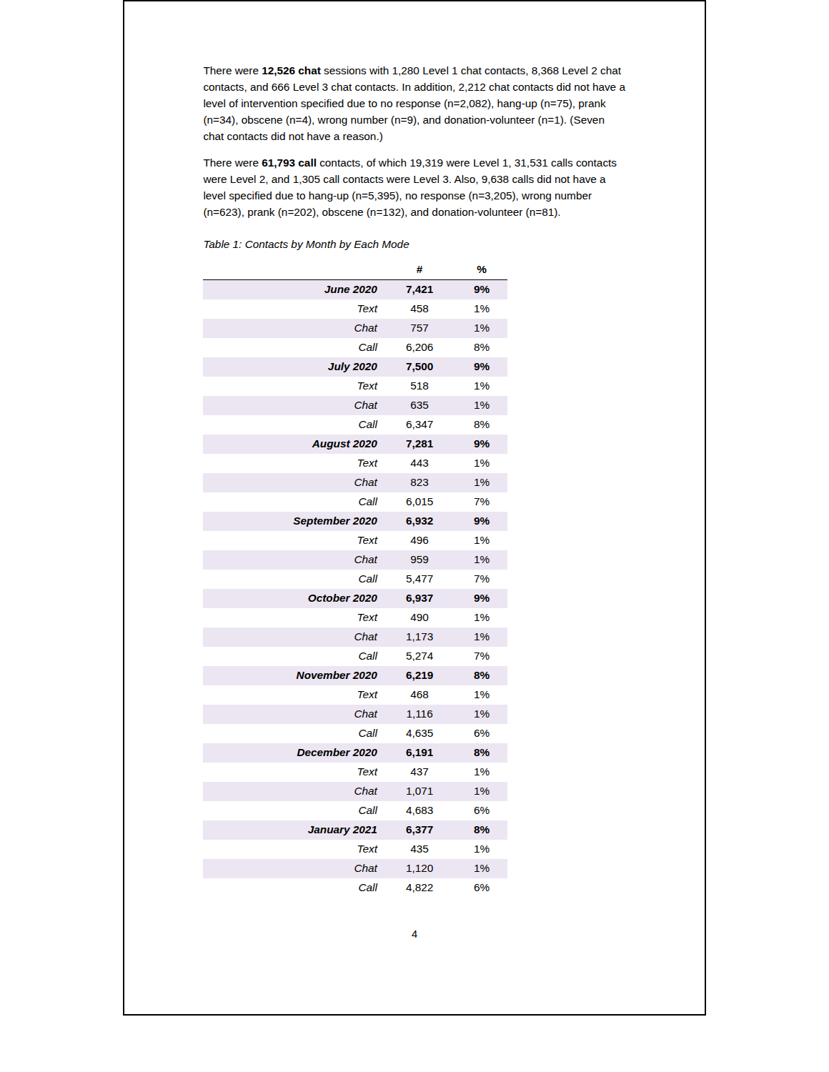There were 12,526 chat sessions with 1,280 Level 1 chat contacts, 8,368 Level 2 chat contacts, and 666 Level 3 chat contacts. In addition, 2,212 chat contacts did not have a level of intervention specified due to no response (n=2,082), hang-up (n=75), prank (n=34), obscene (n=4), wrong number (n=9), and donation-volunteer (n=1). (Seven chat contacts did not have a reason.)
There were 61,793 call contacts, of which 19,319 were Level 1, 31,531 calls contacts were Level 2, and 1,305 call contacts were Level 3. Also, 9,638 calls did not have a level specified due to hang-up (n=5,395), no response (n=3,205), wrong number (n=623), prank (n=202), obscene (n=132), and donation-volunteer (n=81).
Table 1: Contacts by Month by Each Mode
| | # | % |
| --- | --- | --- |
| June 2020 | 7,421 | 9% |
| Text | 458 | 1% |
| Chat | 757 | 1% |
| Call | 6,206 | 8% |
| July 2020 | 7,500 | 9% |
| Text | 518 | 1% |
| Chat | 635 | 1% |
| Call | 6,347 | 8% |
| August 2020 | 7,281 | 9% |
| Text | 443 | 1% |
| Chat | 823 | 1% |
| Call | 6,015 | 7% |
| September 2020 | 6,932 | 9% |
| Text | 496 | 1% |
| Chat | 959 | 1% |
| Call | 5,477 | 7% |
| October 2020 | 6,937 | 9% |
| Text | 490 | 1% |
| Chat | 1,173 | 1% |
| Call | 5,274 | 7% |
| November 2020 | 6,219 | 8% |
| Text | 468 | 1% |
| Chat | 1,116 | 1% |
| Call | 4,635 | 6% |
| December 2020 | 6,191 | 8% |
| Text | 437 | 1% |
| Chat | 1,071 | 1% |
| Call | 4,683 | 6% |
| January 2021 | 6,377 | 8% |
| Text | 435 | 1% |
| Chat | 1,120 | 1% |
| Call | 4,822 | 6% |
4